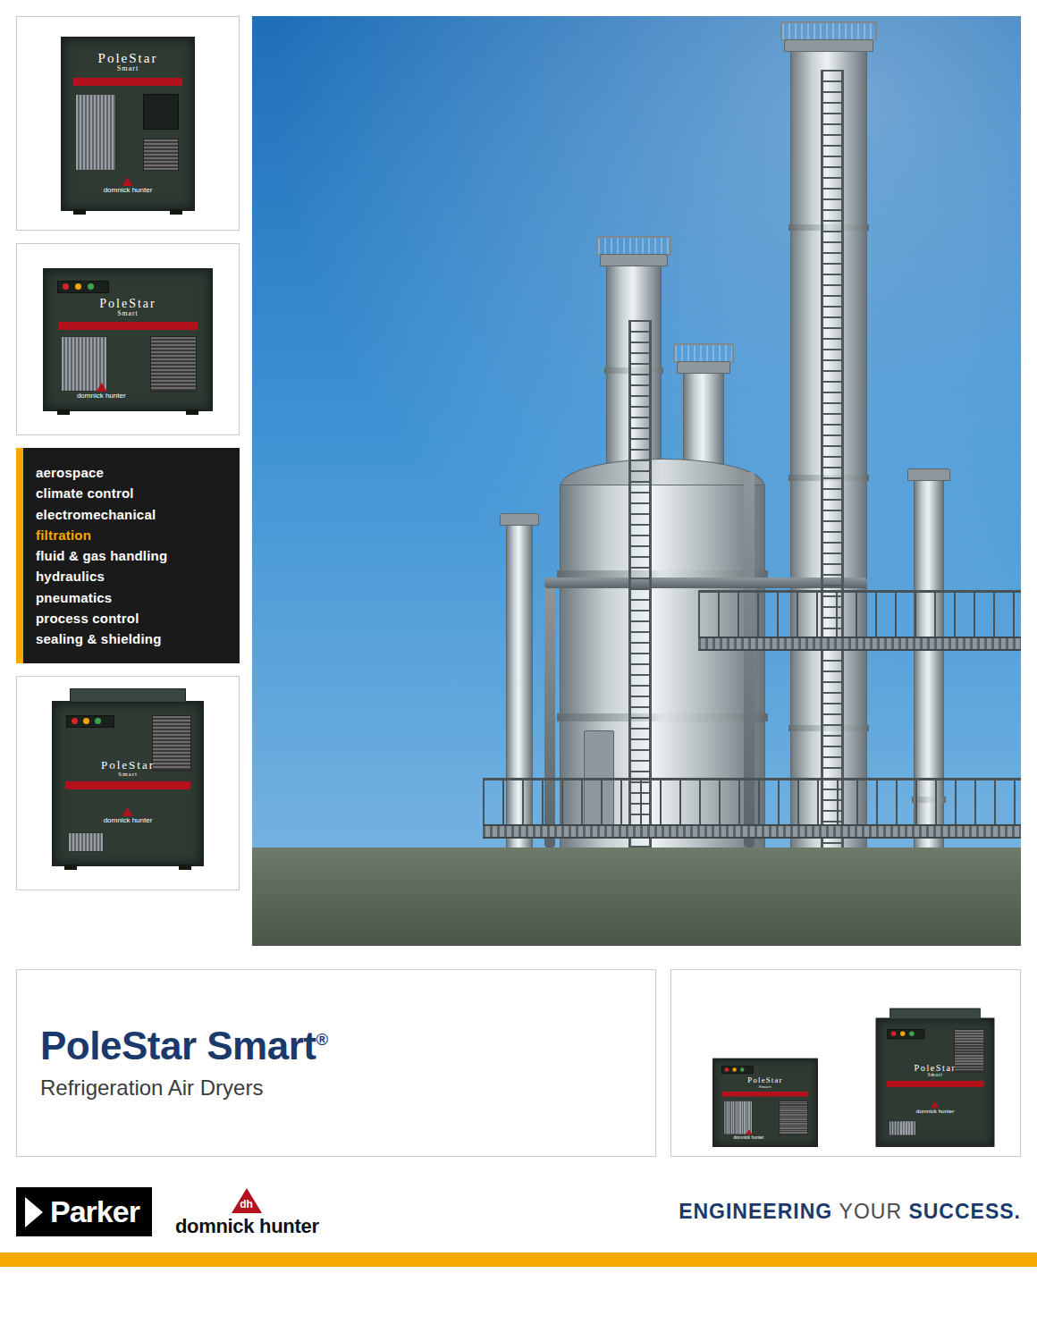PoleStarSmart
domnick hunter
PoleStarSmart
domnick hunter
aerospace
climate control
electromechanical
filtration
fluid & gas handling
hydraulics
pneumatics
process control
sealing & shielding
PoleStarSmart
domnick hunter
PoleStar Smart®
Refrigeration Air Dryers
PoleStarSmart
domnick hunter
PoleStarSmart
domnick hunter
Parker
dh domnick hunter
ENGINEERING YOUR SUCCESS.